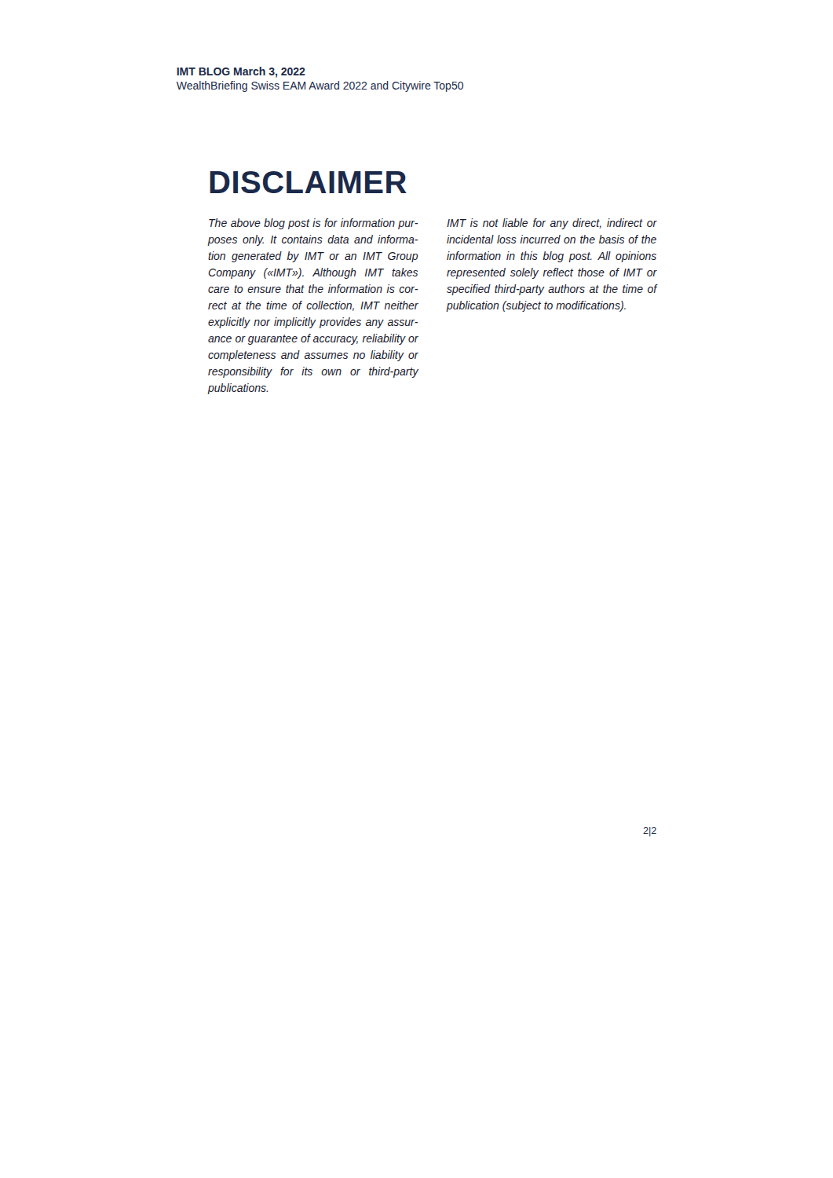IMT BLOG March 3, 2022
WealthBriefing Swiss EAM Award 2022 and Citywire Top50
DISCLAIMER
The above blog post is for information purposes only. It contains data and information generated by IMT or an IMT Group Company («IMT»). Although IMT takes care to ensure that the information is correct at the time of collection, IMT neither explicitly nor implicitly provides any assurance or guarantee of accuracy, reliability or completeness and assumes no liability or responsibility for its own or third-party publications.
IMT is not liable for any direct, indirect or incidental loss incurred on the basis of the information in this blog post. All opinions represented solely reflect those of IMT or specified third-party authors at the time of publication (subject to modifications).
2|2